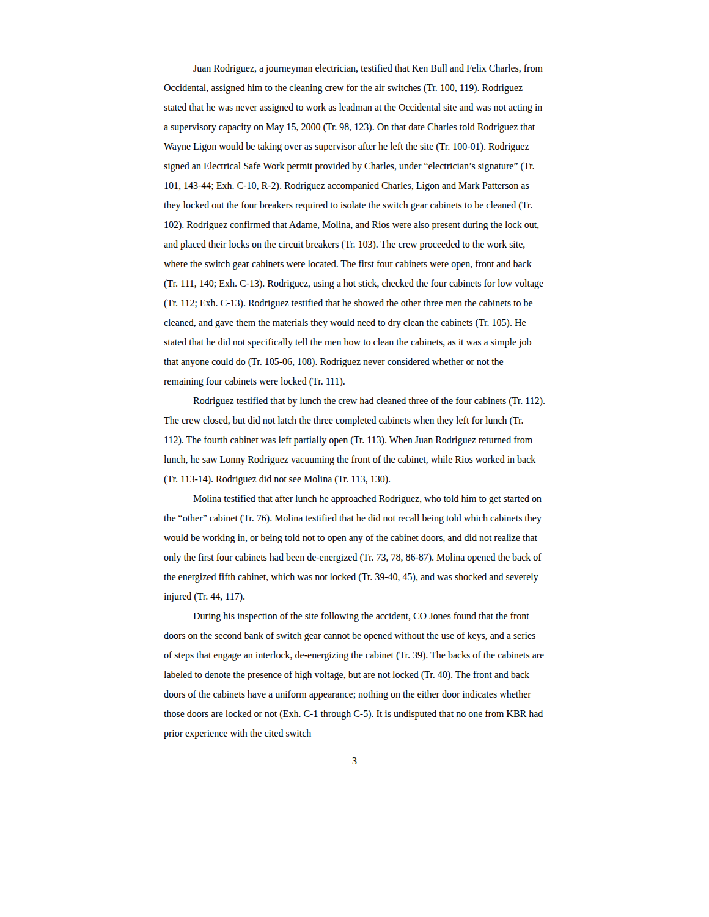Juan Rodriguez, a journeyman electrician, testified that Ken Bull and Felix Charles, from Occidental, assigned him to the cleaning crew for the air switches (Tr. 100, 119). Rodriguez stated that he was never assigned to work as leadman at the Occidental site and was not acting in a supervisory capacity on May 15, 2000 (Tr. 98, 123). On that date Charles told Rodriguez that Wayne Ligon would be taking over as supervisor after he left the site (Tr. 100-01). Rodriguez signed an Electrical Safe Work permit provided by Charles, under “electrician’s signature” (Tr. 101, 143-44; Exh. C-10, R-2). Rodriguez accompanied Charles, Ligon and Mark Patterson as they locked out the four breakers required to isolate the switch gear cabinets to be cleaned (Tr. 102). Rodriguez confirmed that Adame, Molina, and Rios were also present during the lock out, and placed their locks on the circuit breakers (Tr. 103). The crew proceeded to the work site, where the switch gear cabinets were located. The first four cabinets were open, front and back (Tr. 111, 140; Exh. C-13). Rodriguez, using a hot stick, checked the four cabinets for low voltage (Tr. 112; Exh. C-13). Rodriguez testified that he showed the other three men the cabinets to be cleaned, and gave them the materials they would need to dry clean the cabinets (Tr. 105). He stated that he did not specifically tell the men how to clean the cabinets, as it was a simple job that anyone could do (Tr. 105-06, 108). Rodriguez never considered whether or not the remaining four cabinets were locked (Tr. 111).
Rodriguez testified that by lunch the crew had cleaned three of the four cabinets (Tr. 112). The crew closed, but did not latch the three completed cabinets when they left for lunch (Tr. 112). The fourth cabinet was left partially open (Tr. 113). When Juan Rodriguez returned from lunch, he saw Lonny Rodriguez vacuuming the front of the cabinet, while Rios worked in back (Tr. 113-14). Rodriguez did not see Molina (Tr. 113, 130).
Molina testified that after lunch he approached Rodriguez, who told him to get started on the “other” cabinet (Tr. 76). Molina testified that he did not recall being told which cabinets they would be working in, or being told not to open any of the cabinet doors, and did not realize that only the first four cabinets had been de-energized (Tr. 73, 78, 86-87). Molina opened the back of the energized fifth cabinet, which was not locked (Tr. 39-40, 45), and was shocked and severely injured (Tr. 44, 117).
During his inspection of the site following the accident, CO Jones found that the front doors on the second bank of switch gear cannot be opened without the use of keys, and a series of steps that engage an interlock, de-energizing the cabinet (Tr. 39). The backs of the cabinets are labeled to denote the presence of high voltage, but are not locked (Tr. 40). The front and back doors of the cabinets have a uniform appearance; nothing on the either door indicates whether those doors are locked or not (Exh. C-1 through C-5). It is undisputed that no one from KBR had prior experience with the cited switch
3